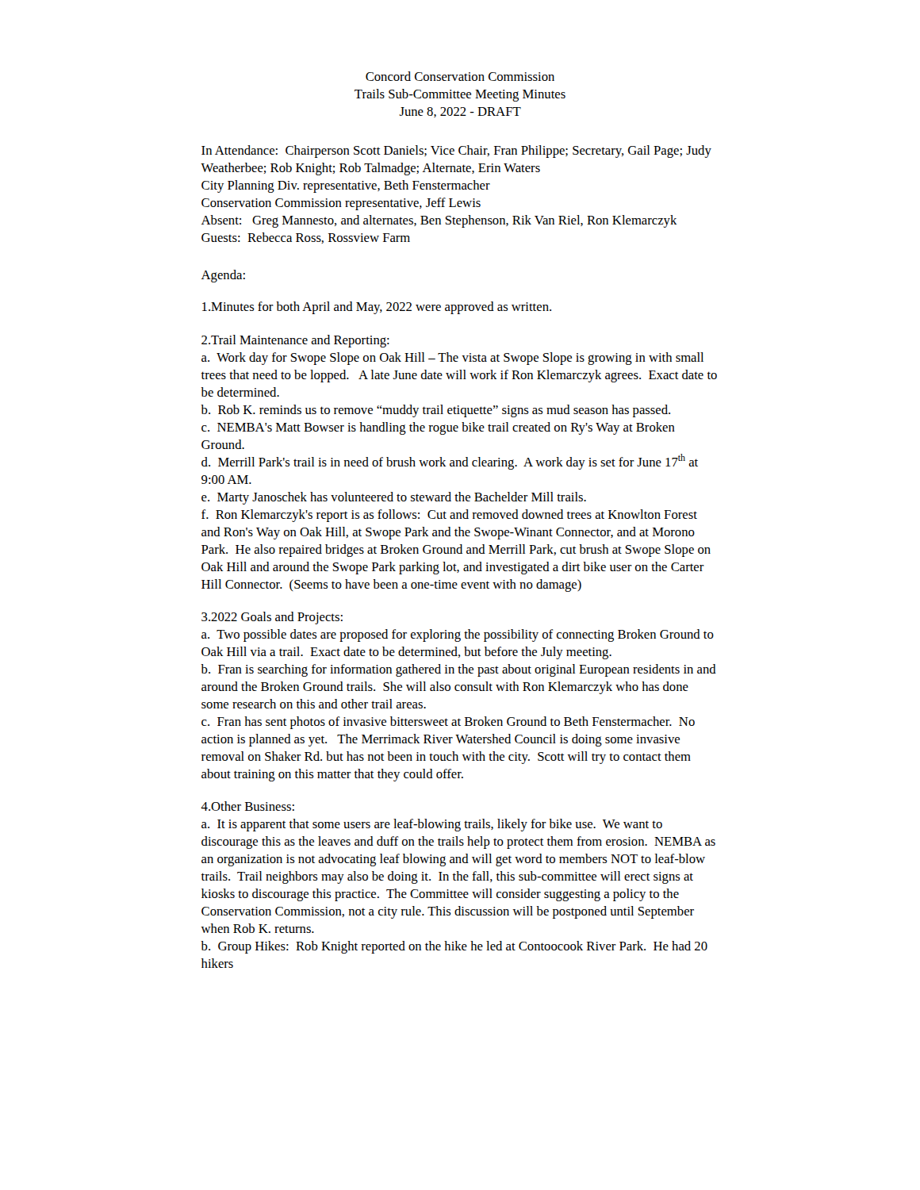Concord Conservation Commission
Trails Sub-Committee Meeting Minutes
June 8, 2022 - DRAFT
In Attendance: Chairperson Scott Daniels; Vice Chair, Fran Philippe; Secretary, Gail Page; Judy Weatherbee; Rob Knight; Rob Talmadge; Alternate, Erin Waters
City Planning Div. representative, Beth Fenstermacher
Conservation Commission representative, Jeff Lewis
Absent: Greg Mannesto, and alternates, Ben Stephenson, Rik Van Riel, Ron Klemarczyk
Guests: Rebecca Ross, Rossview Farm
Agenda:
1. Minutes for both April and May, 2022 were approved as written.
2. Trail Maintenance and Reporting:
a. Work day for Swope Slope on Oak Hill – The vista at Swope Slope is growing in with small trees that need to be lopped. A late June date will work if Ron Klemarczyk agrees. Exact date to be determined.
b. Rob K. reminds us to remove “muddy trail etiquette” signs as mud season has passed.
c. NEMBA's Matt Bowser is handling the rogue bike trail created on Ry's Way at Broken Ground.
d. Merrill Park's trail is in need of brush work and clearing. A work day is set for June 17th at 9:00 AM.
e. Marty Janoschek has volunteered to steward the Bachelder Mill trails.
f. Ron Klemarczyk's report is as follows: Cut and removed downed trees at Knowlton Forest and Ron's Way on Oak Hill, at Swope Park and the Swope-Winant Connector, and at Morono Park. He also repaired bridges at Broken Ground and Merrill Park, cut brush at Swope Slope on Oak Hill and around the Swope Park parking lot, and investigated a dirt bike user on the Carter Hill Connector. (Seems to have been a one-time event with no damage)
3. 2022 Goals and Projects:
a. Two possible dates are proposed for exploring the possibility of connecting Broken Ground to Oak Hill via a trail. Exact date to be determined, but before the July meeting.
b. Fran is searching for information gathered in the past about original European residents in and around the Broken Ground trails. She will also consult with Ron Klemarczyk who has done some research on this and other trail areas.
c. Fran has sent photos of invasive bittersweet at Broken Ground to Beth Fenstermacher. No action is planned as yet. The Merrimack River Watershed Council is doing some invasive removal on Shaker Rd. but has not been in touch with the city. Scott will try to contact them about training on this matter that they could offer.
4. Other Business:
a. It is apparent that some users are leaf-blowing trails, likely for bike use. We want to discourage this as the leaves and duff on the trails help to protect them from erosion. NEMBA as an organization is not advocating leaf blowing and will get word to members NOT to leaf-blow trails. Trail neighbors may also be doing it. In the fall, this sub-committee will erect signs at kiosks to discourage this practice. The Committee will consider suggesting a policy to the Conservation Commission, not a city rule. This discussion will be postponed until September when Rob K. returns.
b. Group Hikes: Rob Knight reported on the hike he led at Contoocook River Park. He had 20 hikers